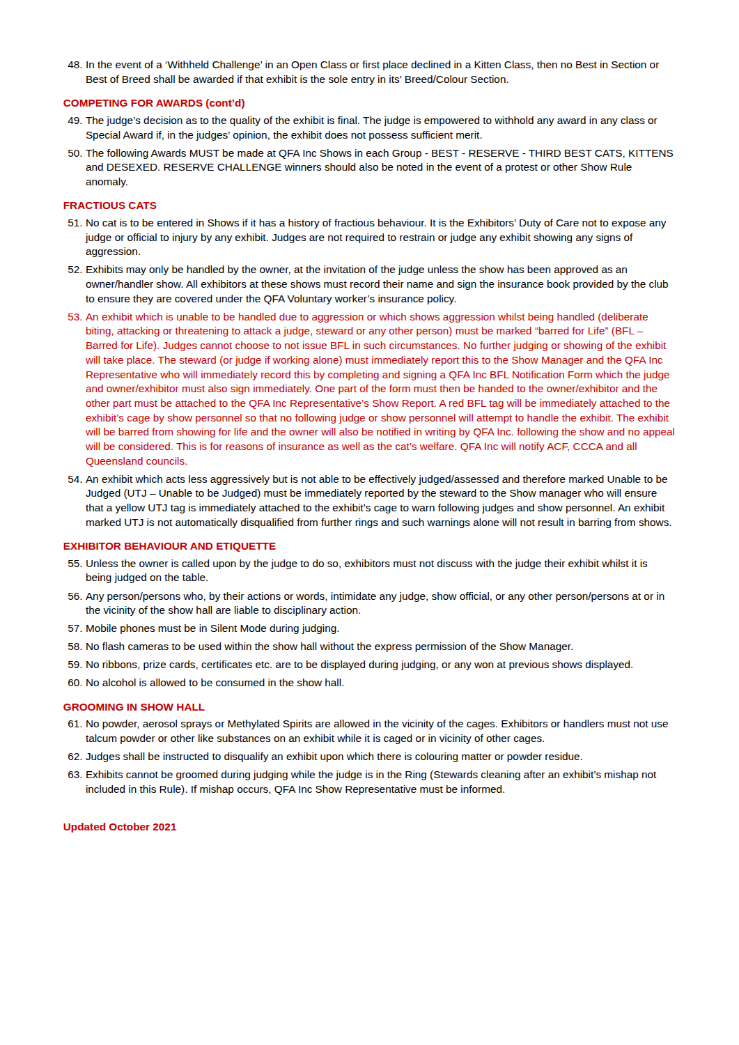In the event of a ‘Withheld Challenge’ in an Open Class or first place declined in a Kitten Class, then no Best in Section or Best of Breed shall be awarded if that exhibit is the sole entry in its’ Breed/Colour Section.
COMPETING FOR AWARDS (cont’d)
The judge’s decision as to the quality of the exhibit is final. The judge is empowered to withhold any award in any class or Special Award if, in the judges’ opinion, the exhibit does not possess sufficient merit.
The following Awards MUST be made at QFA Inc Shows in each Group - BEST - RESERVE - THIRD BEST CATS, KITTENS and DESEXED. RESERVE CHALLENGE winners should also be noted in the event of a protest or other Show Rule anomaly.
FRACTIOUS CATS
No cat is to be entered in Shows if it has a history of fractious behaviour. It is the Exhibitors’ Duty of Care not to expose any judge or official to injury by any exhibit. Judges are not required to restrain or judge any exhibit showing any signs of aggression.
Exhibits may only be handled by the owner, at the invitation of the judge unless the show has been approved as an owner/handler show. All exhibitors at these shows must record their name and sign the insurance book provided by the club to ensure they are covered under the QFA Voluntary worker’s insurance policy.
An exhibit which is unable to be handled due to aggression or which shows aggression whilst being handled (deliberate biting, attacking or threatening to attack a judge, steward or any other person) must be marked “barred for Life” (BFL – Barred for Life). Judges cannot choose to not issue BFL in such circumstances. No further judging or showing of the exhibit will take place. The steward (or judge if working alone) must immediately report this to the Show Manager and the QFA Inc Representative who will immediately record this by completing and signing a QFA Inc BFL Notification Form which the judge and owner/exhibitor must also sign immediately. One part of the form must then be handed to the owner/exhibitor and the other part must be attached to the QFA Inc Representative’s Show Report. A red BFL tag will be immediately attached to the exhibit’s cage by show personnel so that no following judge or show personnel will attempt to handle the exhibit. The exhibit will be barred from showing for life and the owner will also be notified in writing by QFA Inc. following the show and no appeal will be considered. This is for reasons of insurance as well as the cat’s welfare. QFA Inc will notify ACF, CCCA and all Queensland councils.
An exhibit which acts less aggressively but is not able to be effectively judged/assessed and therefore marked Unable to be Judged (UTJ – Unable to be Judged) must be immediately reported by the steward to the Show manager who will ensure that a yellow UTJ tag is immediately attached to the exhibit’s cage to warn following judges and show personnel. An exhibit marked UTJ is not automatically disqualified from further rings and such warnings alone will not result in barring from shows.
EXHIBITOR BEHAVIOUR AND ETIQUETTE
Unless the owner is called upon by the judge to do so, exhibitors must not discuss with the judge their exhibit whilst it is being judged on the table.
Any person/persons who, by their actions or words, intimidate any judge, show official, or any other person/persons at or in the vicinity of the show hall are liable to disciplinary action.
Mobile phones must be in Silent Mode during judging.
No flash cameras to be used within the show hall without the express permission of the Show Manager.
No ribbons, prize cards, certificates etc. are to be displayed during judging, or any won at previous shows displayed.
No alcohol is allowed to be consumed in the show hall.
GROOMING IN SHOW HALL
No powder, aerosol sprays or Methylated Spirits are allowed in the vicinity of the cages. Exhibitors or handlers must not use talcum powder or other like substances on an exhibit while it is caged or in vicinity of other cages.
Judges shall be instructed to disqualify an exhibit upon which there is colouring matter or powder residue.
Exhibits cannot be groomed during judging while the judge is in the Ring (Stewards cleaning after an exhibit’s mishap not included in this Rule). If mishap occurs, QFA Inc Show Representative must be informed.
Updated October 2021